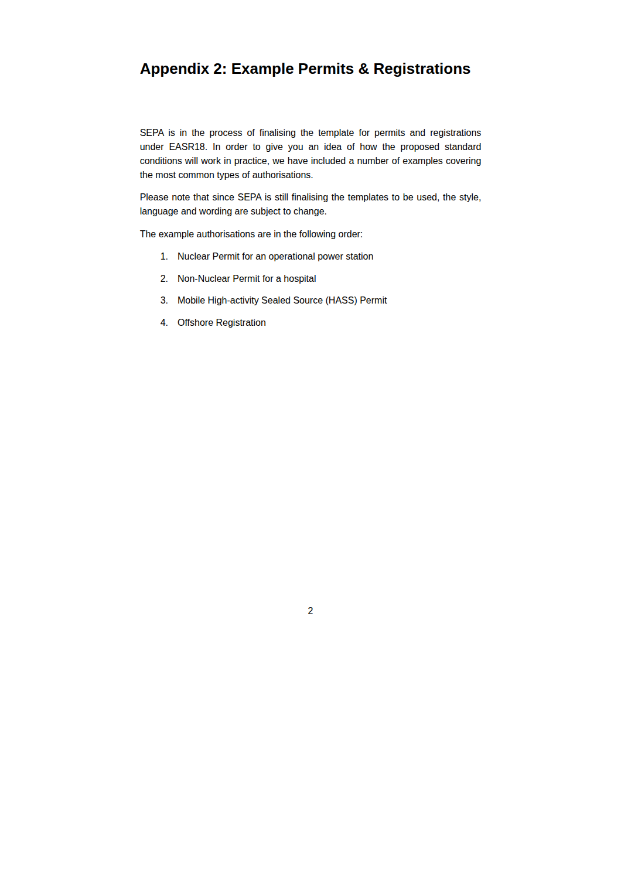Appendix 2: Example Permits & Registrations
SEPA is in the process of finalising the template for permits and registrations under EASR18. In order to give you an idea of how the proposed standard conditions will work in practice, we have included a number of examples covering the most common types of authorisations.
Please note that since SEPA is still finalising the templates to be used, the style, language and wording are subject to change.
The example authorisations are in the following order:
Nuclear Permit for an operational power station
Non-Nuclear Permit for a hospital
Mobile High-activity Sealed Source (HASS) Permit
Offshore Registration
2